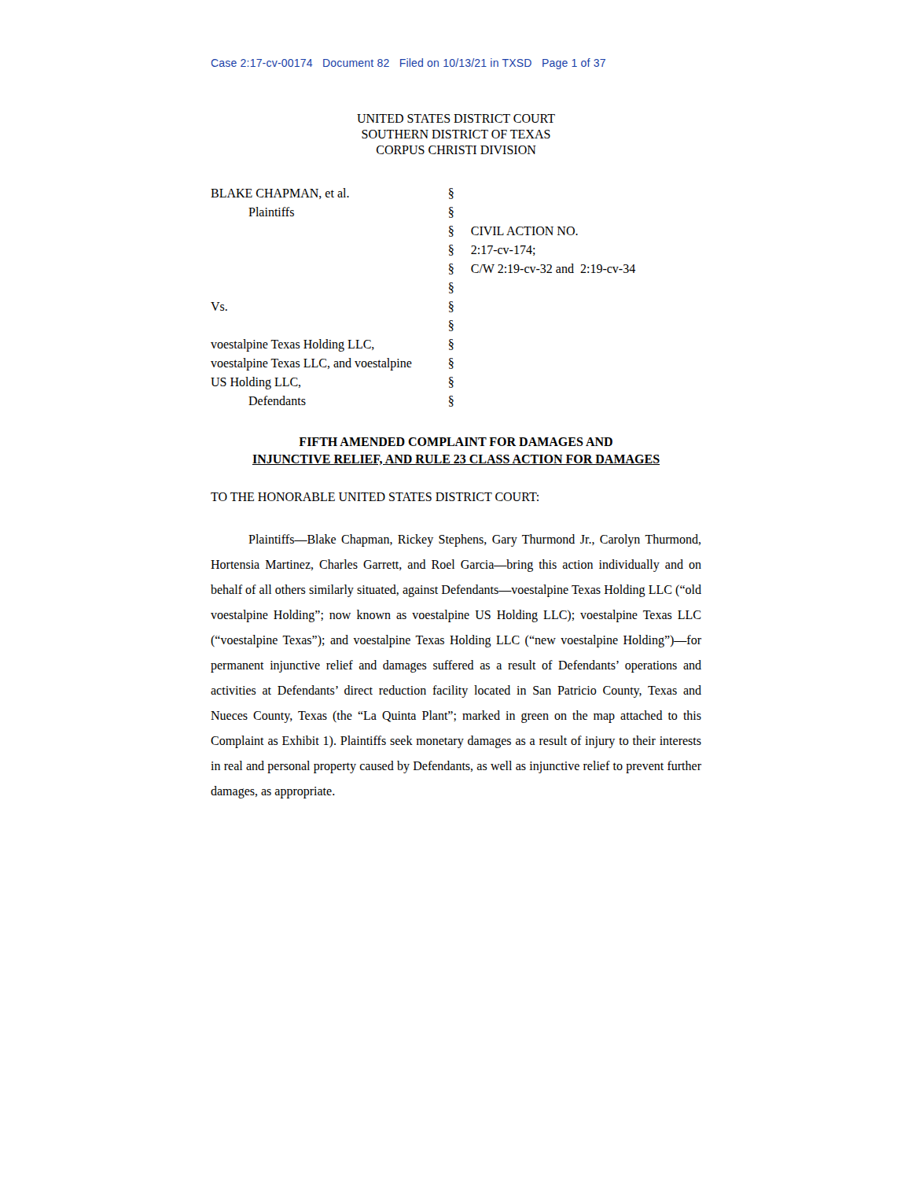Case 2:17-cv-00174 Document 82 Filed on 10/13/21 in TXSD Page 1 of 37
UNITED STATES DISTRICT COURT
SOUTHERN DISTRICT OF TEXAS
CORPUS CHRISTI DIVISION
| BLAKE CHAPMAN, et al. Plaintiffs | § § | |
| | § § § | CIVIL ACTION NO. 2:17-cv-174; C/W 2:19-cv-32 and 2:19-cv-34 |
| | § | |
| Vs. | § § | |
| voestalpine Texas Holding LLC, voestalpine Texas LLC, and voestalpine US Holding LLC, Defendants | § § § § | |
FIFTH AMENDED COMPLAINT FOR DAMAGES AND
INJUNCTIVE RELIEF, AND RULE 23 CLASS ACTION FOR DAMAGES
TO THE HONORABLE UNITED STATES DISTRICT COURT:
Plaintiffs—Blake Chapman, Rickey Stephens, Gary Thurmond Jr., Carolyn Thurmond, Hortensia Martinez, Charles Garrett, and Roel Garcia—bring this action individually and on behalf of all others similarly situated, against Defendants—voestalpine Texas Holding LLC (“old voestalpine Holding”; now known as voestalpine US Holding LLC); voestalpine Texas LLC (“voestalpine Texas”); and voestalpine Texas Holding LLC (“new voestalpine Holding”)—for permanent injunctive relief and damages suffered as a result of Defendants’ operations and activities at Defendants’ direct reduction facility located in San Patricio County, Texas and Nueces County, Texas (the “La Quinta Plant”; marked in green on the map attached to this Complaint as Exhibit 1). Plaintiffs seek monetary damages as a result of injury to their interests in real and personal property caused by Defendants, as well as injunctive relief to prevent further damages, as appropriate.